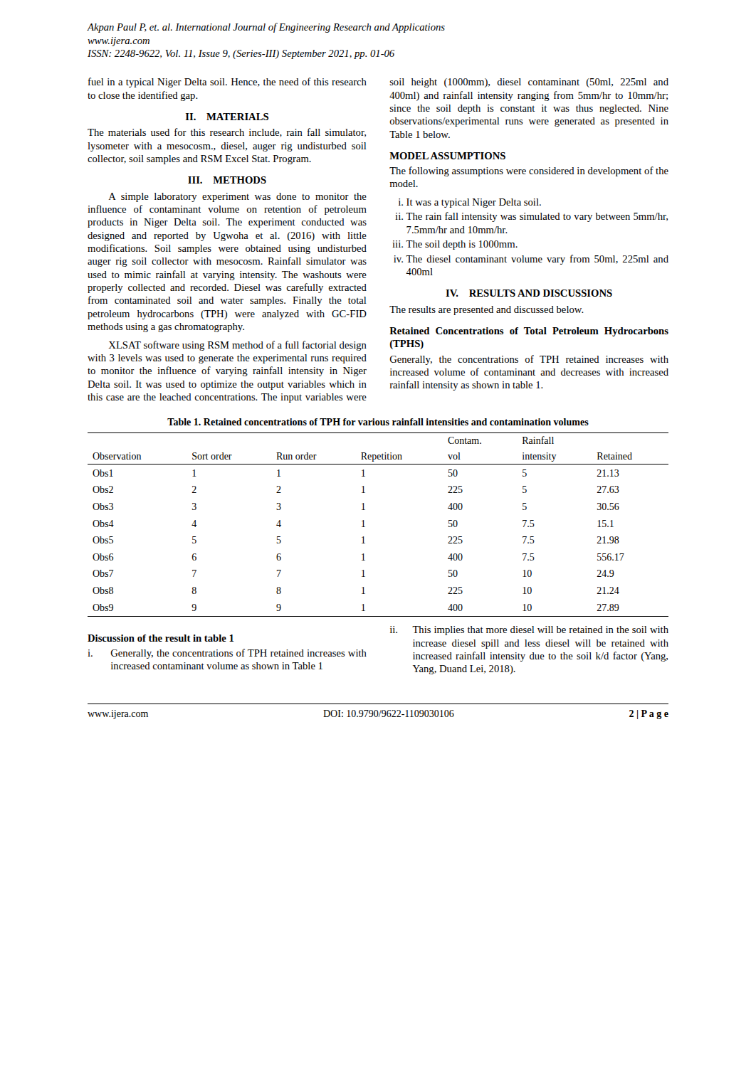Akpan Paul P, et. al. International Journal of Engineering Research and Applications
www.ijera.com
ISSN: 2248-9622, Vol. 11, Issue 9, (Series-III) September 2021, pp. 01-06
fuel in a typical Niger Delta soil. Hence, the need of this research to close the identified gap.
II. Materials
The materials used for this research include, rain fall simulator, lysometer with a mesocosm., diesel, auger rig undisturbed soil collector, soil samples and RSM Excel Stat. Program.
III. Methods
A simple laboratory experiment was done to monitor the influence of contaminant volume on retention of petroleum products in Niger Delta soil. The experiment conducted was designed and reported by Ugwoha et al. (2016) with little modifications. Soil samples were obtained using undisturbed auger rig soil collector with mesocosm. Rainfall simulator was used to mimic rainfall at varying intensity. The washouts were properly collected and recorded. Diesel was carefully extracted from contaminated soil and water samples. Finally the total petroleum hydrocarbons (TPH) were analyzed with GC-FID methods using a gas chromatography.
XLSAT software using RSM method of a full factorial design with 3 levels was used to generate the experimental runs required to monitor the influence of varying rainfall intensity in Niger Delta soil. It was used to optimize the output variables which in this case are the leached concentrations. The input variables were soil height (1000mm), diesel contaminant (50ml, 225ml and 400ml) and rainfall intensity ranging from 5mm/hr to 10mm/hr; since the soil depth is constant it was thus neglected. Nine observations/experimental runs were generated as presented in Table 1 below.
MODEL ASSUMPTIONS
The following assumptions were considered in development of the model.
It was a typical Niger Delta soil.
The rain fall intensity was simulated to vary between 5mm/hr, 7.5mm/hr and 10mm/hr.
The soil depth is 1000mm.
The diesel contaminant volume vary from 50ml, 225ml and 400ml
IV. Results and Discussions
The results are presented and discussed below.
Retained Concentrations of Total Petroleum Hydrocarbons (TPHS)
Generally, the concentrations of TPH retained increases with increased volume of contaminant and decreases with increased rainfall intensity as shown in table 1.
Table 1. Retained concentrations of TPH for various rainfall intensities and contamination volumes
| | | | | Contam. | Rainfall | |
| --- | --- | --- | --- | --- | --- | --- |
| Observation | Sort order | Run order | Repetition | vol | intensity | Retained |
| Obs1 | 1 | 1 | 1 | 50 | 5 | 21.13 |
| Obs2 | 2 | 2 | 1 | 225 | 5 | 27.63 |
| Obs3 | 3 | 3 | 1 | 400 | 5 | 30.56 |
| Obs4 | 4 | 4 | 1 | 50 | 7.5 | 15.1 |
| Obs5 | 5 | 5 | 1 | 225 | 7.5 | 21.98 |
| Obs6 | 6 | 6 | 1 | 400 | 7.5 | 556.17 |
| Obs7 | 7 | 7 | 1 | 50 | 10 | 24.9 |
| Obs8 | 8 | 8 | 1 | 225 | 10 | 21.24 |
| Obs9 | 9 | 9 | 1 | 400 | 10 | 27.89 |
Discussion of the result in table 1
i. Generally, the concentrations of TPH retained increases with increased contaminant volume as shown in Table 1
ii. This implies that more diesel will be retained in the soil with increase diesel spill and less diesel will be retained with increased rainfall intensity due to the soil k/d factor (Yang, Yang, Duand Lei, 2018).
www.ijera.com DOI: 10.9790/9622-1109030106 2 | P a g e